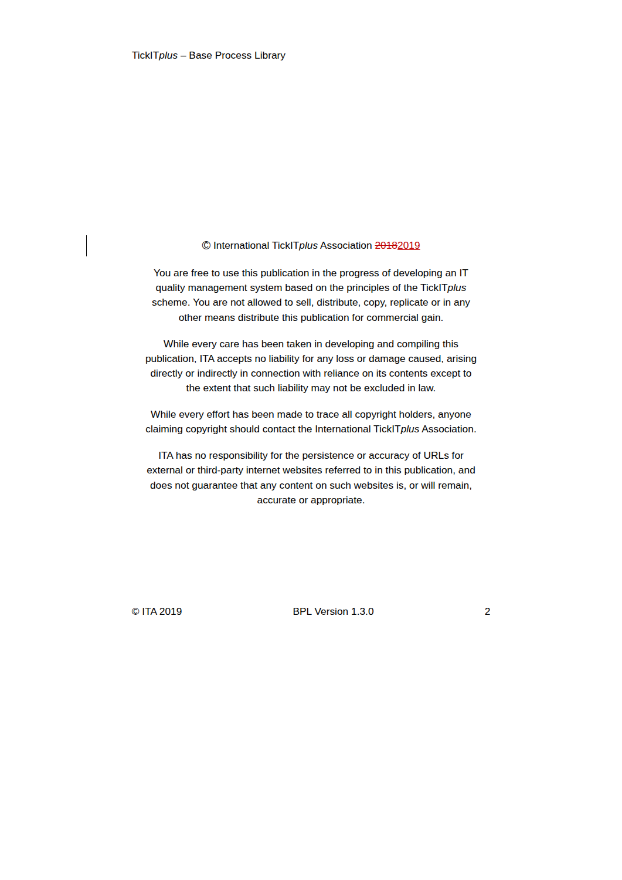TickITplus – Base Process Library
© International TickITplus Association 20182019
You are free to use this publication in the progress of developing an IT quality management system based on the principles of the TickITplus scheme. You are not allowed to sell, distribute, copy, replicate or in any other means distribute this publication for commercial gain.
While every care has been taken in developing and compiling this publication, ITA accepts no liability for any loss or damage caused, arising directly or indirectly in connection with reliance on its contents except to the extent that such liability may not be excluded in law.
While every effort has been made to trace all copyright holders, anyone claiming copyright should contact the International TickITplus Association.
ITA has no responsibility for the persistence or accuracy of URLs for external or third-party internet websites referred to in this publication, and does not guarantee that any content on such websites is, or will remain, accurate or appropriate.
© ITA 2019
BPL Version 1.3.0
2